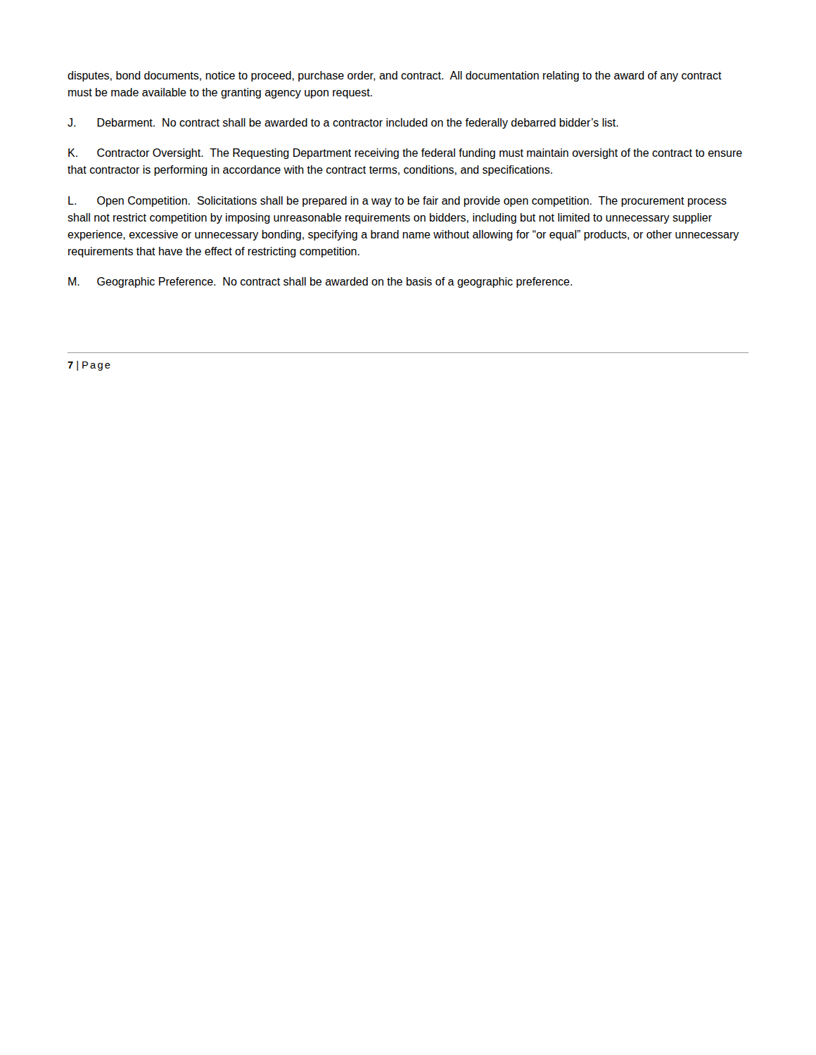disputes, bond documents, notice to proceed, purchase order, and contract. All documentation relating to the award of any contract must be made available to the granting agency upon request.
J. Debarment. No contract shall be awarded to a contractor included on the federally debarred bidder’s list.
K. Contractor Oversight. The Requesting Department receiving the federal funding must maintain oversight of the contract to ensure that contractor is performing in accordance with the contract terms, conditions, and specifications.
L. Open Competition. Solicitations shall be prepared in a way to be fair and provide open competition. The procurement process shall not restrict competition by imposing unreasonable requirements on bidders, including but not limited to unnecessary supplier experience, excessive or unnecessary bonding, specifying a brand name without allowing for “or equal” products, or other unnecessary requirements that have the effect of restricting competition.
M. Geographic Preference. No contract shall be awarded on the basis of a geographic preference.
7 | Page